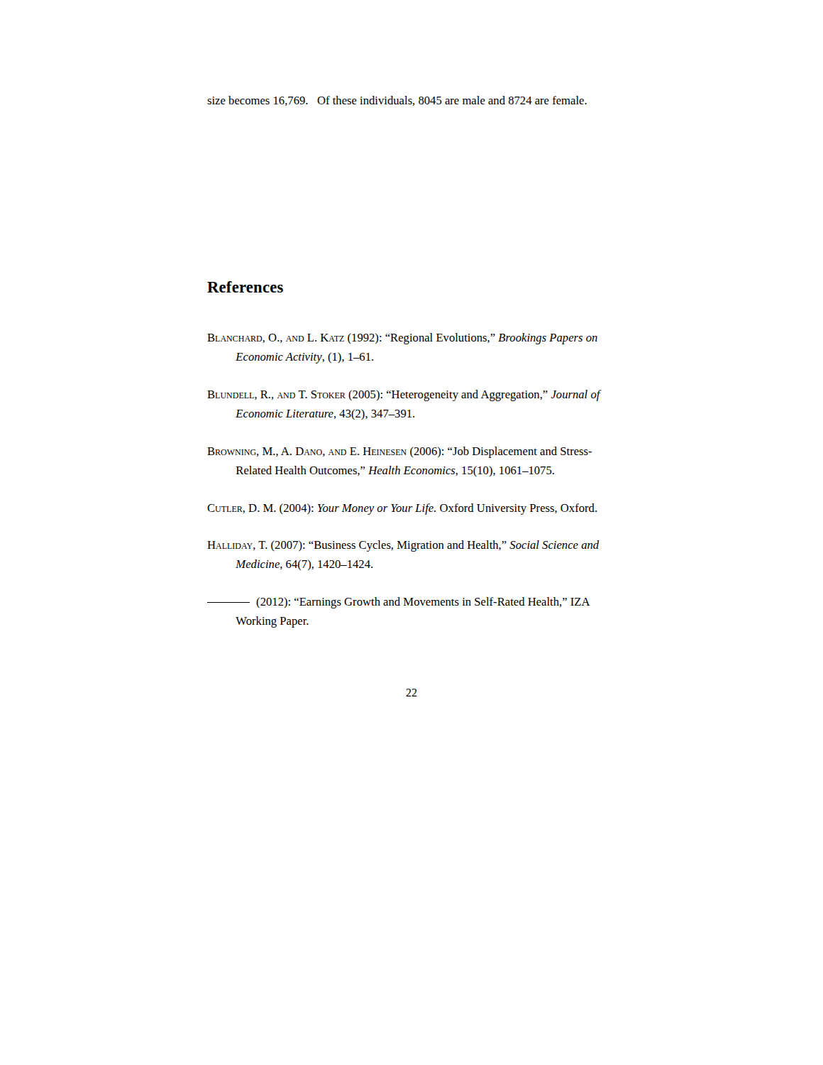size becomes 16,769. Of these individuals, 8045 are male and 8724 are female.
References
Blanchard, O., and L. Katz (1992): “Regional Evolutions,” Brookings Papers on Economic Activity, (1), 1–61.
Blundell, R., and T. Stoker (2005): “Heterogeneity and Aggregation,” Journal of Economic Literature, 43(2), 347–391.
Browning, M., A. Dano, and E. Heinesen (2006): “Job Displacement and Stress-Related Health Outcomes,” Health Economics, 15(10), 1061–1075.
Cutler, D. M. (2004): Your Money or Your Life. Oxford University Press, Oxford.
Halliday, T. (2007): “Business Cycles, Migration and Health,” Social Science and Medicine, 64(7), 1420–1424.
(2012): “Earnings Growth and Movements in Self-Rated Health,” IZA Working Paper.
22